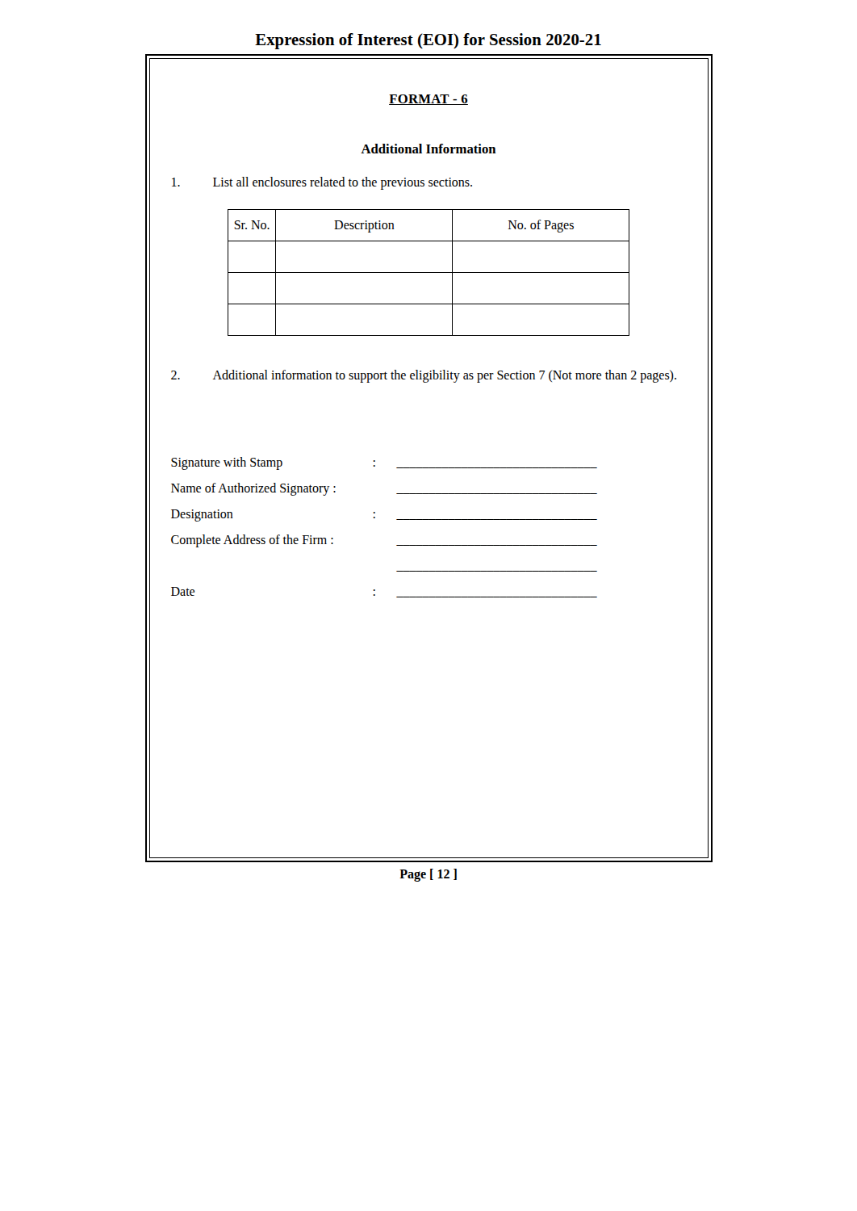Expression of Interest (EOI) for Session 2020-21
FORMAT - 6
Additional Information
1.
List all enclosures related to the previous sections.
| Sr. No. | Description | No. of Pages |
| --- | --- | --- |
2.
Additional information to support the eligibility as per Section 7 (Not more than 2 pages).
Signature with Stamp
:
_______________________________
Name of Authorized Signatory :
_______________________________
Designation
:
_______________________________
Complete Address of the Firm :
_______________________________
_______________________________
Date
:
_______________________________
Page [ 12 ]